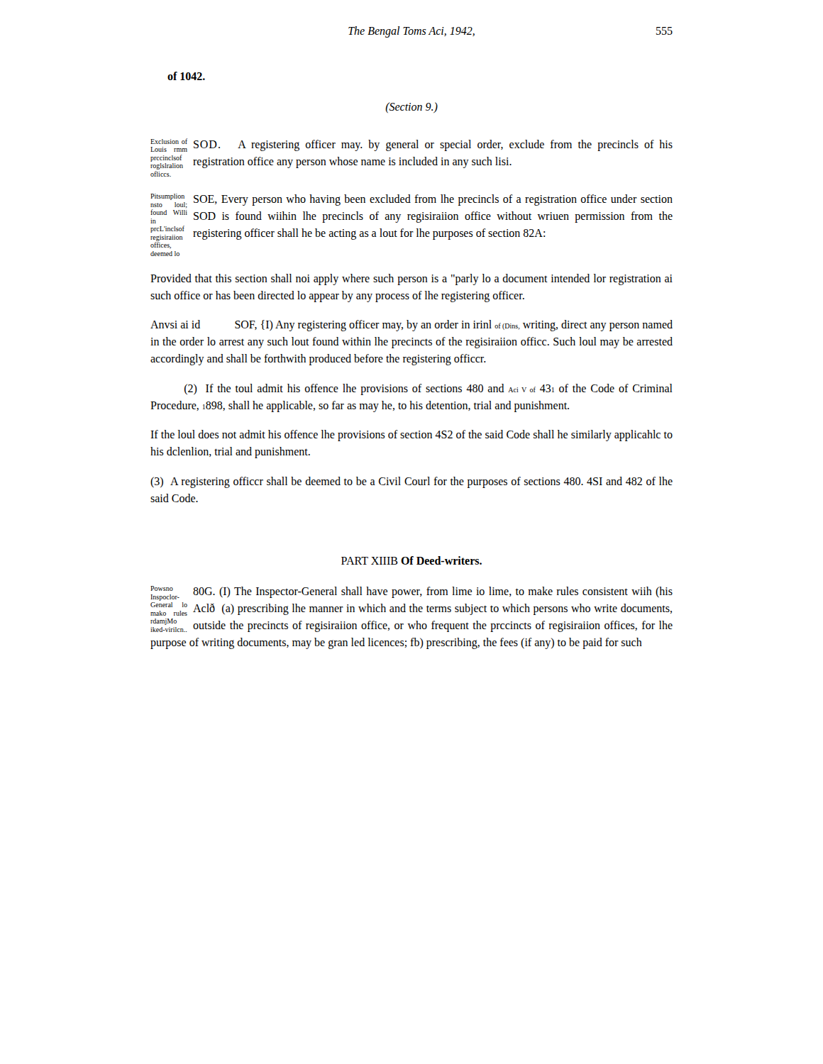The Bengal Toms Aci, 1942, 555
of 1042.
(Section 9.)
Exclusion of Louis rmm prccinclsof roglslralion ofliccs.
SOD. A registering officer may. by general or special order, exclude from the precincls of his registration office any person whose name is included in any such lisi.
Pitsumplion nsto loul; found Willi in prcL'inclsof regisiraiion offices, deemed lo
SOE, Every person who having been excluded from lhe precincls of a registration office under section SOD is found wiihin lhe precincls of any regisiraiion office without wriuen permission from the registering officer shall he be acting as a lout for lhe purposes of section 82A:
Provided that this section shall noi apply where such person is a "parly lo a document intended lor registration ai such office or has been directed lo appear by any process of lhe registering officer.
Anvsi ai id SOF, {I) Any registering officer may, by an order in irinl of (Dins, writing, direct any person named in the order lo arrest any such lout found within lhe precincts of the regisiraiion officc. Such loul may be arrested accordingly and shall be forthwith produced before the registering officcr.
(2) If the toul admit his offence lhe provisions of sections 480 and Aci V of 431 of the Code of Criminal Procedure, 1898, shall he applicable, so far as may he, to his detention, trial and punishment.
If the loul does not admit his offence lhe provisions of section 4S2 of the said Code shall he similarly applicahlc to his dclenlion, trial and punishment.
(3) A registering officcr shall be deemed to be a Civil Courl for the purposes of sections 480. 4SI and 482 of lhe said Code.
PART XIIIB Of Deed-writers.
Powsno Inspoclor-General lo mako rules rdamjMo iked-virilcn..
80G. (I) The Inspector-General shall have power, from lime io lime, to make rules consistent wiih (his Aclð (a) prescribing lhe manner in which and the terms subject to which persons who write documents, outside the precincts of regisiraiion office, or who frequent the prccincts of regisiraiion offices, for lhe purpose of writing documents, may be gran led licences; fb) prescribing, the fees (if any) to be paid for such